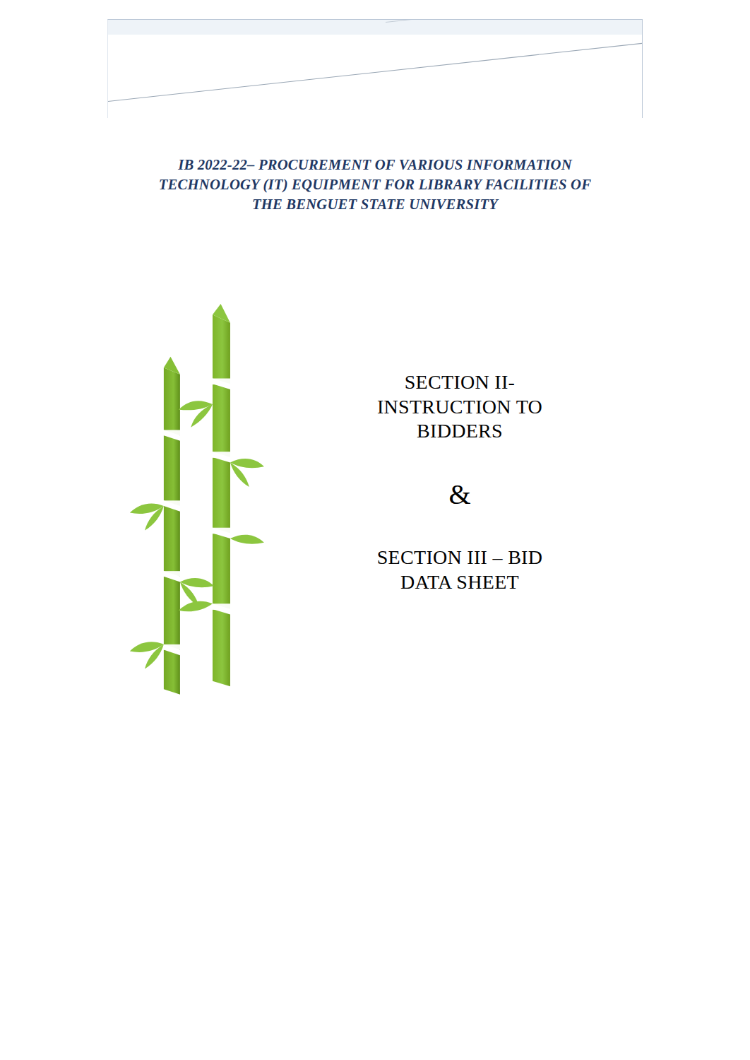IB 2022-22– PROCUREMENT OF VARIOUS INFORMATION TECHNOLOGY (IT) EQUIPMENT FOR LIBRARY FACILITIES OF THE BENGUET STATE UNIVERSITY
SECTION II-
INSTRUCTION TO
BIDDERS
&
SECTION III – BID
DATA SHEET